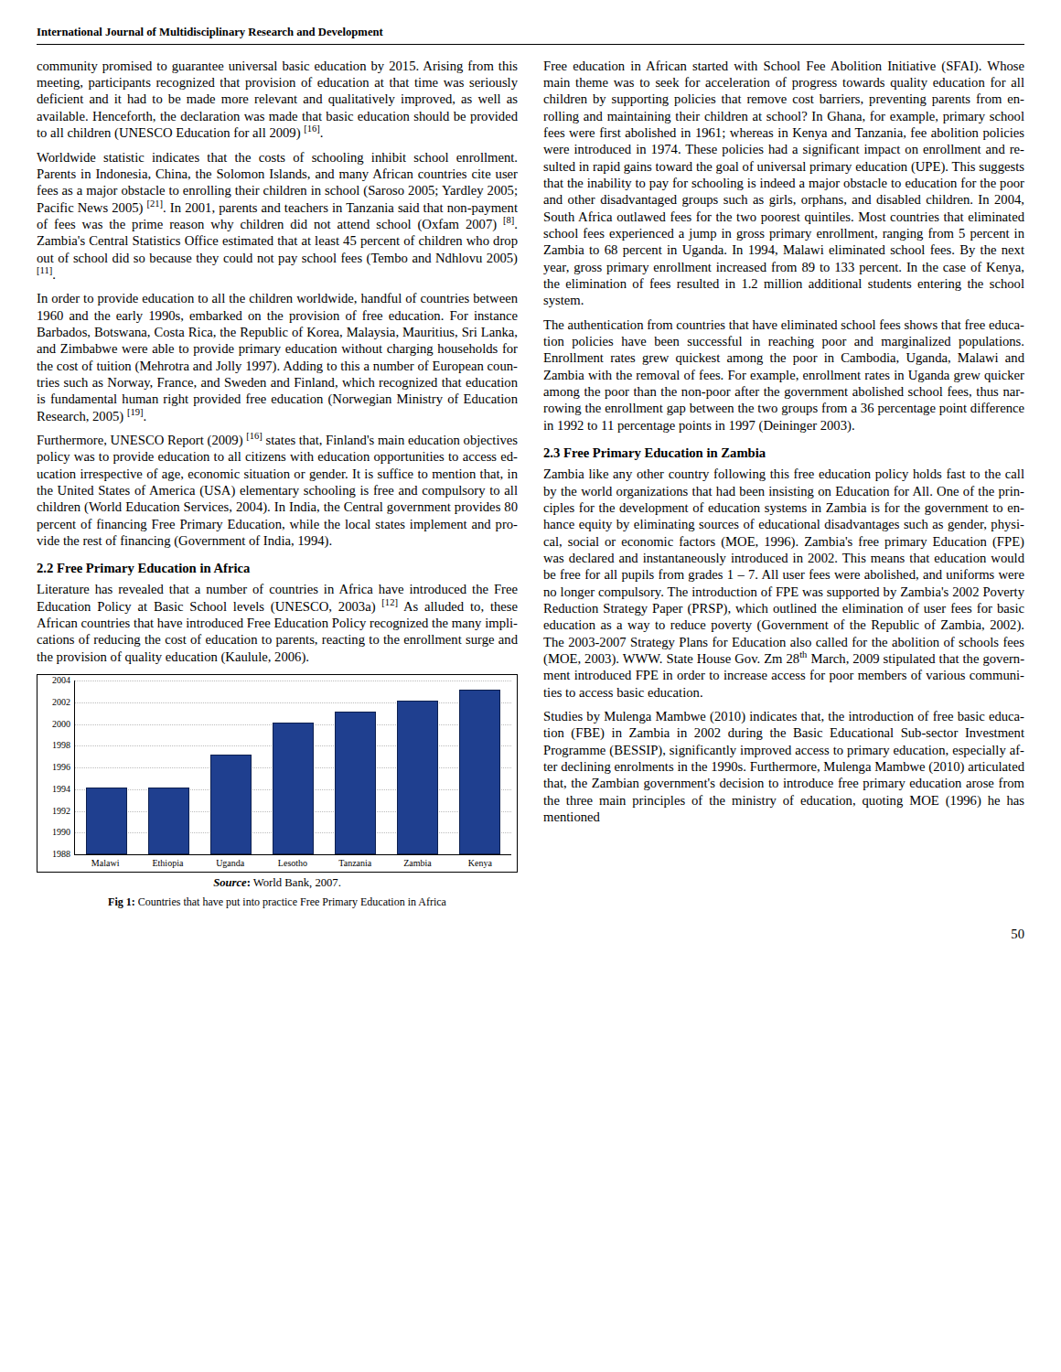International Journal of Multidisciplinary Research and Development
community promised to guarantee universal basic education by 2015. Arising from this meeting, participants recognized that provision of education at that time was seriously deficient and it had to be made more relevant and qualitatively improved, as well as available. Henceforth, the declaration was made that basic education should be provided to all children (UNESCO Education for all 2009) [16].
Worldwide statistic indicates that the costs of schooling inhibit school enrollment. Parents in Indonesia, China, the Solomon Islands, and many African countries cite user fees as a major obstacle to enrolling their children in school (Saroso 2005; Yardley 2005; Pacific News 2005) [21]. In 2001, parents and teachers in Tanzania said that non-payment of fees was the prime reason why children did not attend school (Oxfam 2007) [8]. Zambia's Central Statistics Office estimated that at least 45 percent of children who drop out of school did so because they could not pay school fees (Tembo and Ndhlovu 2005) [11].
In order to provide education to all the children worldwide, handful of countries between 1960 and the early 1990s, embarked on the provision of free education. For instance Barbados, Botswana, Costa Rica, the Republic of Korea, Malaysia, Mauritius, Sri Lanka, and Zimbabwe were able to provide primary education without charging households for the cost of tuition (Mehrotra and Jolly 1997). Adding to this a number of European countries such as Norway, France, and Sweden and Finland, which recognized that education is fundamental human right provided free education (Norwegian Ministry of Education Research, 2005) [19].
Furthermore, UNESCO Report (2009) [16] states that, Finland's main education objectives policy was to provide education to all citizens with education opportunities to access education irrespective of age, economic situation or gender. It is suffice to mention that, in the United States of America (USA) elementary schooling is free and compulsory to all children (World Education Services, 2004). In India, the Central government provides 80 percent of financing Free Primary Education, while the local states implement and provide the rest of financing (Government of India, 1994).
2.2 Free Primary Education in Africa
Literature has revealed that a number of countries in Africa have introduced the Free Education Policy at Basic School levels (UNESCO, 2003a) [12] As alluded to, these African countries that have introduced Free Education Policy recognized the many implications of reducing the cost of education to parents, reacting to the enrollment surge and the provision of quality education (Kaulule, 2006).
2004 2002 2000 1998 1996 1994 1992 1990 1988
Malawi Ethiopia Uganda Lesotho Tanzania Zambia Kenya
Source: World Bank, 2007.
Fig 1: Countries that have put into practice Free Primary Education in Africa
Free education in African started with School Fee Abolition Initiative (SFAI). Whose main theme was to seek for acceleration of progress towards quality education for all children by supporting policies that remove cost barriers, preventing parents from enrolling and maintaining their children at school? In Ghana, for example, primary school fees were first abolished in 1961; whereas in Kenya and Tanzania, fee abolition policies were introduced in 1974. These policies had a significant impact on enrollment and resulted in rapid gains toward the goal of universal primary education (UPE). This suggests that the inability to pay for schooling is indeed a major obstacle to education for the poor and other disadvantaged groups such as girls, orphans, and disabled children. In 2004, South Africa outlawed fees for the two poorest quintiles. Most countries that eliminated school fees experienced a jump in gross primary enrollment, ranging from 5 percent in Zambia to 68 percent in Uganda. In 1994, Malawi eliminated school fees. By the next year, gross primary enrollment increased from 89 to 133 percent. In the case of Kenya, the elimination of fees resulted in 1.2 million additional students entering the school system.
The authentication from countries that have eliminated school fees shows that free education policies have been successful in reaching poor and marginalized populations. Enrollment rates grew quickest among the poor in Cambodia, Uganda, Malawi and Zambia with the removal of fees. For example, enrollment rates in Uganda grew quicker among the poor than the non-poor after the government abolished school fees, thus narrowing the enrollment gap between the two groups from a 36 percentage point difference in 1992 to 11 percentage points in 1997 (Deininger 2003).
2.3 Free Primary Education in Zambia
Zambia like any other country following this free education policy holds fast to the call by the world organizations that had been insisting on Education for All. One of the principles for the development of education systems in Zambia is for the government to enhance equity by eliminating sources of educational disadvantages such as gender, physical, social or economic factors (MOE, 1996). Zambia's free primary Education (FPE) was declared and instantaneously introduced in 2002. This means that education would be free for all pupils from grades 1 – 7. All user fees were abolished, and uniforms were no longer compulsory. The introduction of FPE was supported by Zambia's 2002 Poverty Reduction Strategy Paper (PRSP), which outlined the elimination of user fees for basic education as a way to reduce poverty (Government of the Republic of Zambia, 2002). The 2003-2007 Strategy Plans for Education also called for the abolition of schools fees (MOE, 2003). WWW. State House Gov. Zm 28th March, 2009 stipulated that the government introduced FPE in order to increase access for poor members of various communities to access basic education.
Studies by Mulenga Mambwe (2010) indicates that, the introduction of free basic education (FBE) in Zambia in 2002 during the Basic Educational Sub-sector Investment Programme (BESSIP), significantly improved access to primary education, especially after declining enrolments in the 1990s. Furthermore, Mulenga Mambwe (2010) articulated that, the Zambian government's decision to introduce free primary education arose from the three main principles of the ministry of education, quoting MOE (1996) he has mentioned
50